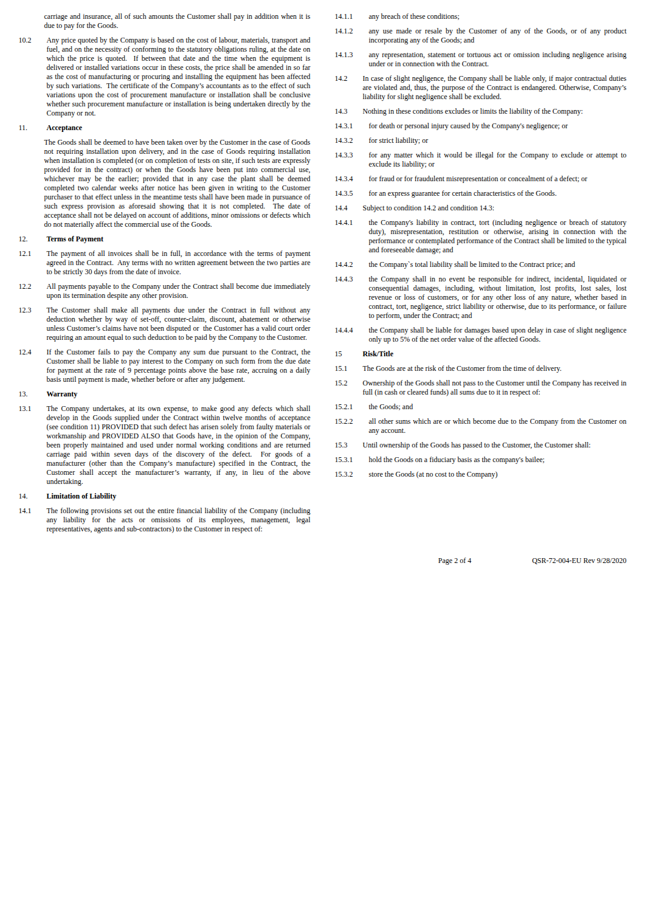carriage and insurance, all of such amounts the Customer shall pay in addition when it is due to pay for the Goods.
10.2
Any price quoted by the Company is based on the cost of labour, materials, transport and fuel, and on the necessity of conforming to the statutory obligations ruling, at the date on which the price is quoted. If between that date and the time when the equipment is delivered or installed variations occur in these costs, the price shall be amended in so far as the cost of manufacturing or procuring and installing the equipment has been affected by such variations. The certificate of the Company’s accountants as to the effect of such variations upon the cost of procurement manufacture or installation shall be conclusive whether such procurement manufacture or installation is being undertaken directly by the Company or not.
11.
Acceptance
The Goods shall be deemed to have been taken over by the Customer in the case of Goods not requiring installation upon delivery, and in the case of Goods requiring installation when installation is completed (or on completion of tests on site, if such tests are expressly provided for in the contract) or when the Goods have been put into commercial use, whichever may be the earlier; provided that in any case the plant shall be deemed completed two calendar weeks after notice has been given in writing to the Customer purchaser to that effect unless in the meantime tests shall have been made in pursuance of such express provision as aforesaid showing that it is not completed. The date of acceptance shall not be delayed on account of additions, minor omissions or defects which do not materially affect the commercial use of the Goods.
12.
Terms of Payment
12.1
The payment of all invoices shall be in full, in accordance with the terms of payment agreed in the Contract. Any terms with no written agreement between the two parties are to be strictly 30 days from the date of invoice.
12.2
All payments payable to the Company under the Contract shall become due immediately upon its termination despite any other provision.
12.3
The Customer shall make all payments due under the Contract in full without any deduction whether by way of set-off, counter-claim, discount, abatement or otherwise unless Customer’s claims have not been disputed or the Customer has a valid court order requiring an amount equal to such deduction to be paid by the Company to the Customer.
12.4
If the Customer fails to pay the Company any sum due pursuant to the Contract, the Customer shall be liable to pay interest to the Company on such form from the due date for payment at the rate of 9 percentage points above the base rate, accruing on a daily basis until payment is made, whether before or after any judgement.
13.
Warranty
13.1
The Company undertakes, at its own expense, to make good any defects which shall develop in the Goods supplied under the Contract within twelve months of acceptance (see condition 11) PROVIDED that such defect has arisen solely from faulty materials or workmanship and PROVIDED ALSO that Goods have, in the opinion of the Company, been properly maintained and used under normal working conditions and are returned carriage paid within seven days of the discovery of the defect. For goods of a manufacturer (other than the Company’s manufacture) specified in the Contract, the Customer shall accept the manufacturer’s warranty, if any, in lieu of the above undertaking.
14.
Limitation of Liability
14.1
The following provisions set out the entire financial liability of the Company (including any liability for the acts or omissions of its employees, management, legal representatives, agents and sub-contractors) to the Customer in respect of:
14.1.1
any breach of these conditions;
14.1.2
any use made or resale by the Customer of any of the Goods, or of any product incorporating any of the Goods; and
14.1.3
any representation, statement or tortuous act or omission including negligence arising under or in connection with the Contract.
14.2
In case of slight negligence, the Company shall be liable only, if major contractual duties are violated and, thus, the purpose of the Contract is endangered. Otherwise, Company’s liability for slight negligence shall be excluded.
14.3
Nothing in these conditions excludes or limits the liability of the Company:
14.3.1
for death or personal injury caused by the Company's negligence; or
14.3.2
for strict liability; or
14.3.3
for any matter which it would be illegal for the Company to exclude or attempt to exclude its liability; or
14.3.4
for fraud or for fraudulent misrepresentation or concealment of a defect; or
14.3.5
for an express guarantee for certain characteristics of the Goods.
14.4
Subject to condition 14.2 and condition 14.3:
14.4.1
the Company's liability in contract, tort (including negligence or breach of statutory duty), misrepresentation, restitution or otherwise, arising in connection with the performance or contemplated performance of the Contract shall be limited to the typical and foreseeable damage; and
14.4.2
the Company`s total liability shall be limited to the Contract price; and
14.4.3
the Company shall in no event be responsible for indirect, incidental, liquidated or consequential damages, including, without limitation, lost profits, lost sales, lost revenue or loss of customers, or for any other loss of any nature, whether based in contract, tort, negligence, strict liability or otherwise, due to its performance, or failure to perform, under the Contract; and
14.4.4
the Company shall be liable for damages based upon delay in case of slight negligence only up to 5% of the net order value of the affected Goods.
15
Risk/Title
15.1
The Goods are at the risk of the Customer from the time of delivery.
15.2
Ownership of the Goods shall not pass to the Customer until the Company has received in full (in cash or cleared funds) all sums due to it in respect of:
15.2.1
the Goods; and
15.2.2
all other sums which are or which become due to the Company from the Customer on any account.
15.3
Until ownership of the Goods has passed to the Customer, the Customer shall:
15.3.1
hold the Goods on a fiduciary basis as the company's bailee;
15.3.2
store the Goods (at no cost to the Company)
Page 2 of 4 QSR-72-004-EU Rev 9/28/2020